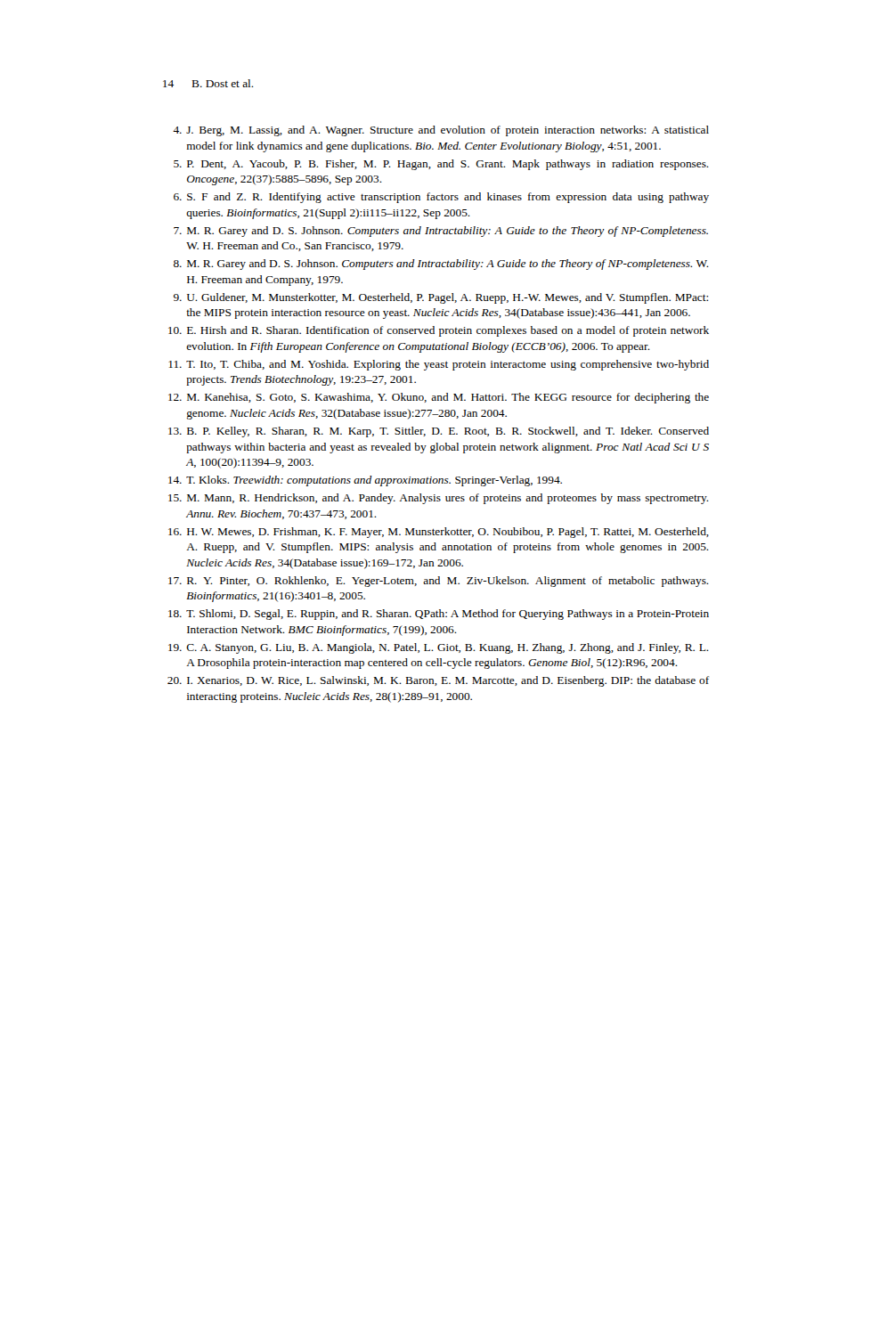14 B. Dost et al.
4. J. Berg, M. Lassig, and A. Wagner. Structure and evolution of protein interaction networks: A statistical model for link dynamics and gene duplications. Bio. Med. Center Evolutionary Biology, 4:51, 2001.
5. P. Dent, A. Yacoub, P. B. Fisher, M. P. Hagan, and S. Grant. Mapk pathways in radiation responses. Oncogene, 22(37):5885–5896, Sep 2003.
6. S. F and Z. R. Identifying active transcription factors and kinases from expression data using pathway queries. Bioinformatics, 21(Suppl 2):ii115–ii122, Sep 2005.
7. M. R. Garey and D. S. Johnson. Computers and Intractability: A Guide to the Theory of NP-Completeness. W. H. Freeman and Co., San Francisco, 1979.
8. M. R. Garey and D. S. Johnson. Computers and Intractability: A Guide to the Theory of NP-completeness. W. H. Freeman and Company, 1979.
9. U. Guldener, M. Munsterkotter, M. Oesterheld, P. Pagel, A. Ruepp, H.-W. Mewes, and V. Stumpflen. MPact: the MIPS protein interaction resource on yeast. Nucleic Acids Res, 34(Database issue):436–441, Jan 2006.
10. E. Hirsh and R. Sharan. Identification of conserved protein complexes based on a model of protein network evolution. In Fifth European Conference on Computational Biology (ECCB’06), 2006. To appear.
11. T. Ito, T. Chiba, and M. Yoshida. Exploring the yeast protein interactome using comprehensive two-hybrid projects. Trends Biotechnology, 19:23–27, 2001.
12. M. Kanehisa, S. Goto, S. Kawashima, Y. Okuno, and M. Hattori. The KEGG resource for deciphering the genome. Nucleic Acids Res, 32(Database issue):277–280, Jan 2004.
13. B. P. Kelley, R. Sharan, R. M. Karp, T. Sittler, D. E. Root, B. R. Stockwell, and T. Ideker. Conserved pathways within bacteria and yeast as revealed by global protein network alignment. Proc Natl Acad Sci U S A, 100(20):11394–9, 2003.
14. T. Kloks. Treewidth: computations and approximations. Springer-Verlag, 1994.
15. M. Mann, R. Hendrickson, and A. Pandey. Analysis ures of proteins and proteomes by mass spectrometry. Annu. Rev. Biochem, 70:437–473, 2001.
16. H. W. Mewes, D. Frishman, K. F. Mayer, M. Munsterkotter, O. Noubibou, P. Pagel, T. Rattei, M. Oesterheld, A. Ruepp, and V. Stumpflen. MIPS: analysis and annotation of proteins from whole genomes in 2005. Nucleic Acids Res, 34(Database issue):169–172, Jan 2006.
17. R. Y. Pinter, O. Rokhlenko, E. Yeger-Lotem, and M. Ziv-Ukelson. Alignment of metabolic pathways. Bioinformatics, 21(16):3401–8, 2005.
18. T. Shlomi, D. Segal, E. Ruppin, and R. Sharan. QPath: A Method for Querying Pathways in a Protein-Protein Interaction Network. BMC Bioinformatics, 7(199), 2006.
19. C. A. Stanyon, G. Liu, B. A. Mangiola, N. Patel, L. Giot, B. Kuang, H. Zhang, J. Zhong, and J. Finley, R. L. A Drosophila protein-interaction map centered on cell-cycle regulators. Genome Biol, 5(12):R96, 2004.
20. I. Xenarios, D. W. Rice, L. Salwinski, M. K. Baron, E. M. Marcotte, and D. Eisenberg. DIP: the database of interacting proteins. Nucleic Acids Res, 28(1):289–91, 2000.